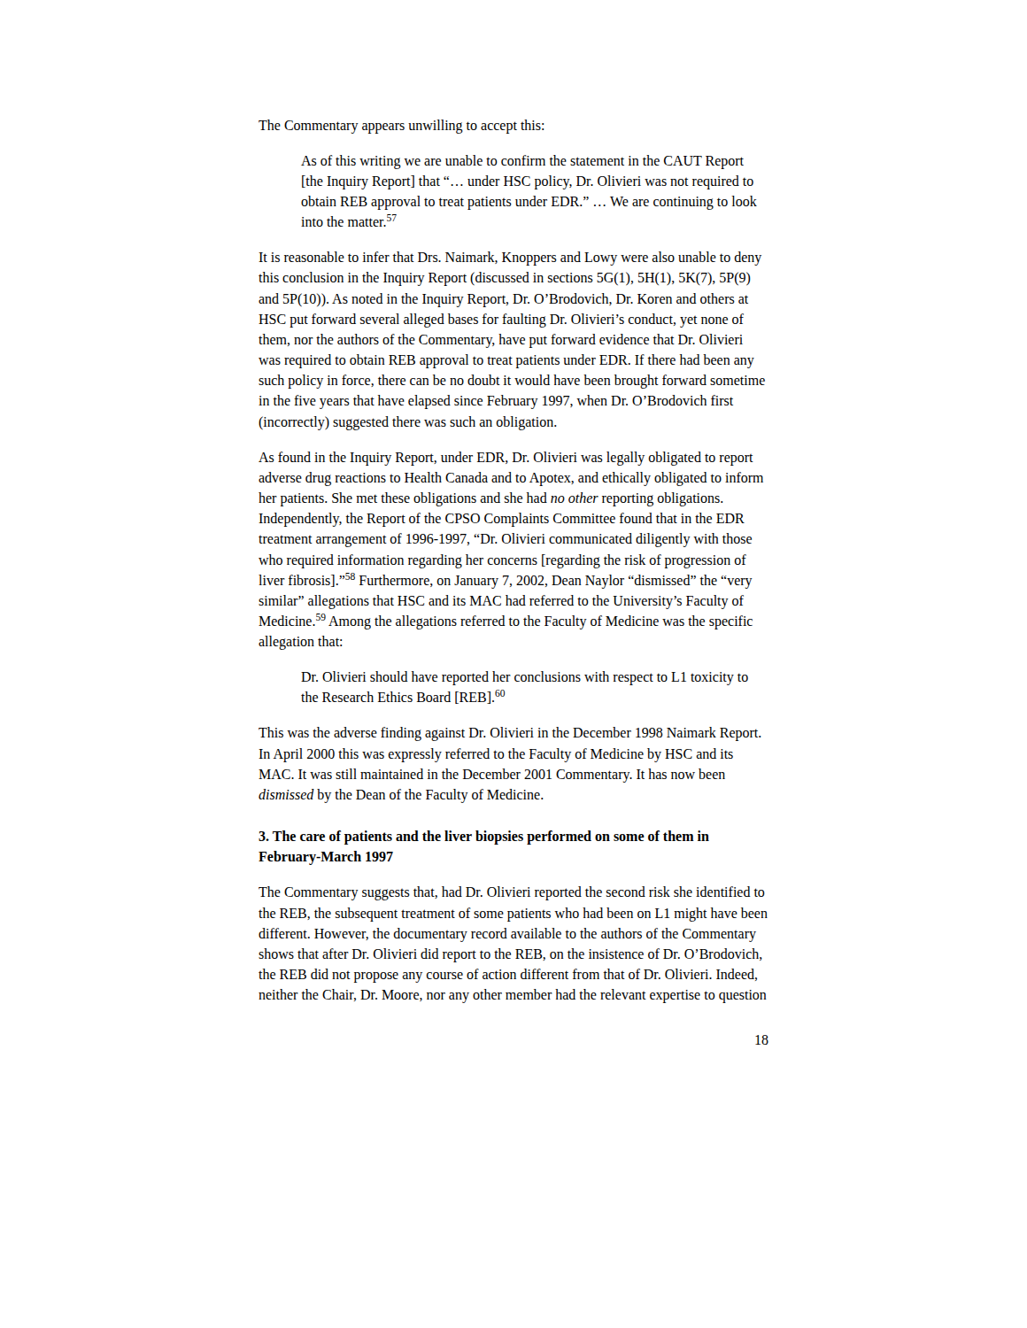The Commentary appears unwilling to accept this:
As of this writing we are unable to confirm the statement in the CAUT Report [the Inquiry Report] that “… under HSC policy, Dr. Olivieri was not required to obtain REB approval to treat patients under EDR.” … We are continuing to look into the matter.57
It is reasonable to infer that Drs. Naimark, Knoppers and Lowy were also unable to deny this conclusion in the Inquiry Report (discussed in sections 5G(1), 5H(1), 5K(7), 5P(9) and 5P(10)). As noted in the Inquiry Report, Dr. O’Brodovich, Dr. Koren and others at HSC put forward several alleged bases for faulting Dr. Olivieri’s conduct, yet none of them, nor the authors of the Commentary, have put forward evidence that Dr. Olivieri was required to obtain REB approval to treat patients under EDR. If there had been any such policy in force, there can be no doubt it would have been brought forward sometime in the five years that have elapsed since February 1997, when Dr. O’Brodovich first (incorrectly) suggested there was such an obligation.
As found in the Inquiry Report, under EDR, Dr. Olivieri was legally obligated to report adverse drug reactions to Health Canada and to Apotex, and ethically obligated to inform her patients. She met these obligations and she had no other reporting obligations. Independently, the Report of the CPSO Complaints Committee found that in the EDR treatment arrangement of 1996-1997, “Dr. Olivieri communicated diligently with those who required information regarding her concerns [regarding the risk of progression of liver fibrosis].”58 Furthermore, on January 7, 2002, Dean Naylor “dismissed” the “very similar” allegations that HSC and its MAC had referred to the University’s Faculty of Medicine.59 Among the allegations referred to the Faculty of Medicine was the specific allegation that:
Dr. Olivieri should have reported her conclusions with respect to L1 toxicity to the Research Ethics Board [REB].60
This was the adverse finding against Dr. Olivieri in the December 1998 Naimark Report. In April 2000 this was expressly referred to the Faculty of Medicine by HSC and its MAC. It was still maintained in the December 2001 Commentary. It has now been dismissed by the Dean of the Faculty of Medicine.
3. The care of patients and the liver biopsies performed on some of them in February-March 1997
The Commentary suggests that, had Dr. Olivieri reported the second risk she identified to the REB, the subsequent treatment of some patients who had been on L1 might have been different. However, the documentary record available to the authors of the Commentary shows that after Dr. Olivieri did report to the REB, on the insistence of Dr. O’Brodovich, the REB did not propose any course of action different from that of Dr. Olivieri. Indeed, neither the Chair, Dr. Moore, nor any other member had the relevant expertise to question
18